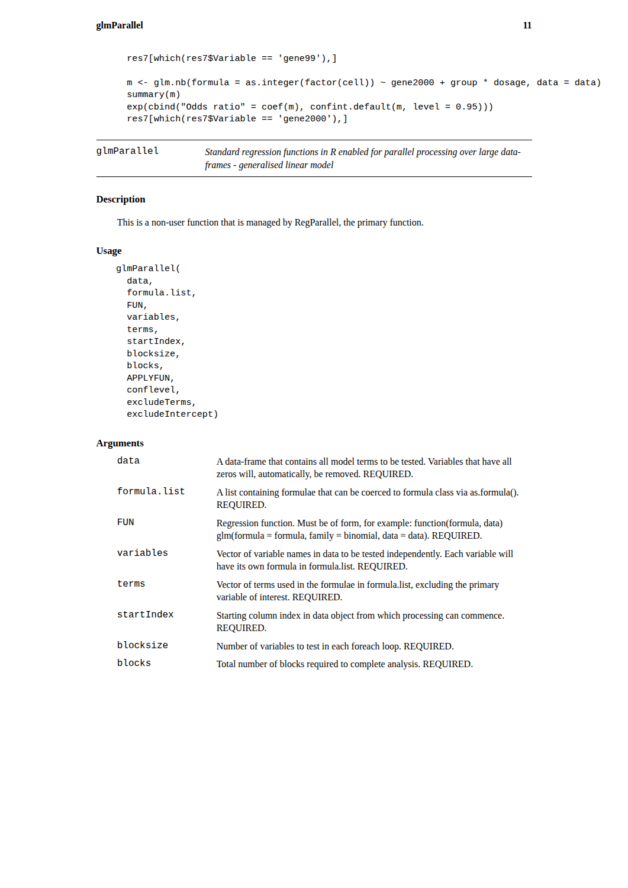glmParallel 11
  res7[which(res7$Variable == 'gene99'),]

  m <- glm.nb(formula = as.integer(factor(cell)) ~ gene2000 + group * dosage, data = data)
  summary(m)
  exp(cbind("Odds ratio" = coef(m), confint.default(m, level = 0.95)))
  res7[which(res7$Variable == 'gene2000'),]
glmParallel
Standard regression functions in R enabled for parallel processing over large data-frames - generalised linear model
Description
This is a non-user function that is managed by RegParallel, the primary function.
Usage
glmParallel(
  data,
  formula.list,
  FUN,
  variables,
  terms,
  startIndex,
  blocksize,
  blocks,
  APPLYFUN,
  conflevel,
  excludeTerms,
  excludeIntercept)
Arguments
data
A data-frame that contains all model terms to be tested. Variables that have all zeros will, automatically, be removed. REQUIRED.
formula.list
A list containing formulae that can be coerced to formula class via as.formula(). REQUIRED.
FUN
Regression function. Must be of form, for example: function(formula, data) glm(formula = formula, family = binomial, data = data). REQUIRED.
variables
Vector of variable names in data to be tested independently. Each variable will have its own formula in formula.list. REQUIRED.
terms
Vector of terms used in the formulae in formula.list, excluding the primary variable of interest. REQUIRED.
startIndex
Starting column index in data object from which processing can commence. REQUIRED.
blocksize
Number of variables to test in each foreach loop. REQUIRED.
blocks
Total number of blocks required to complete analysis. REQUIRED.